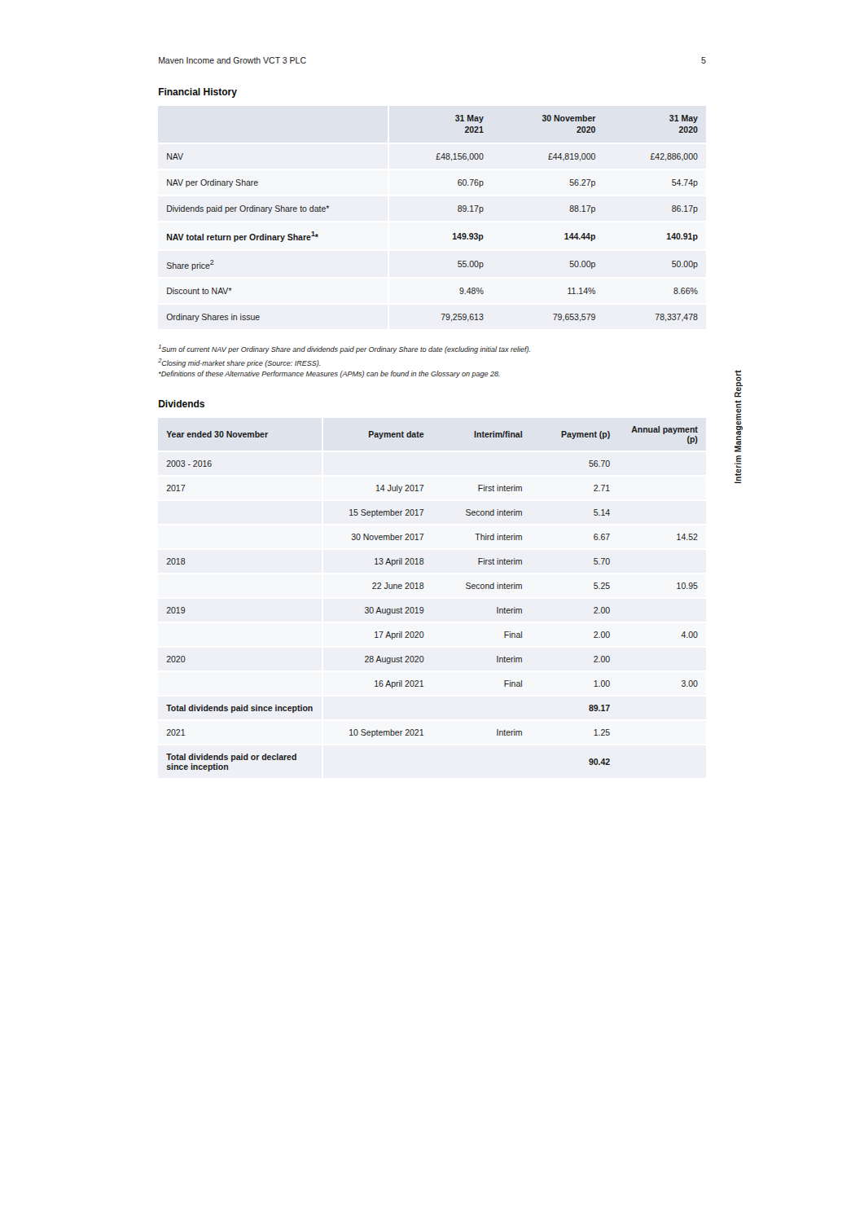Maven Income and Growth VCT 3 PLC
5
Financial History
| | 31 May 2021 | 30 November 2020 | 31 May 2020 |
| --- | --- | --- | --- |
| NAV | £48,156,000 | £44,819,000 | £42,886,000 |
| NAV per Ordinary Share | 60.76p | 56.27p | 54.74p |
| Dividends paid per Ordinary Share to date* | 89.17p | 88.17p | 86.17p |
| NAV total return per Ordinary Share 1 * | 149.93p | 144.44p | 140.91p |
| Share price 2 | 55.00p | 50.00p | 50.00p |
| Discount to NAV* | 9.48% | 11.14% | 8.66% |
| Ordinary Shares in issue | 79,259,613 | 79,653,579 | 78,337,478 |
1Sum of current NAV per Ordinary Share and dividends paid per Ordinary Share to date (excluding initial tax relief).
2Closing mid-market share price (Source: IRESS).
*Definitions of these Alternative Performance Measures (APMs) can be found in the Glossary on page 28.
Dividends
| Year ended 30 November | Payment date | Interim/final | Payment (p) | Annual payment (p) |
| --- | --- | --- | --- | --- |
| 2003 - 2016 | | | 56.70 | |
| 2017 | 14 July 2017 | First interim | 2.71 | |
| | 15 September 2017 | Second interim | 5.14 | |
| | 30 November 2017 | Third interim | 6.67 | 14.52 |
| 2018 | 13 April 2018 | First interim | 5.70 | |
| | 22 June 2018 | Second interim | 5.25 | 10.95 |
| 2019 | 30 August 2019 | Interim | 2.00 | |
| | 17 April 2020 | Final | 2.00 | 4.00 |
| 2020 | 28 August 2020 | Interim | 2.00 | |
| | 16 April 2021 | Final | 1.00 | 3.00 |
| Total dividends paid since inception | | | 89.17 | |
| 2021 | 10 September 2021 | Interim | 1.25 | |
| Total dividends paid or declared since inception | | | 90.42 | |
Interim Management Report